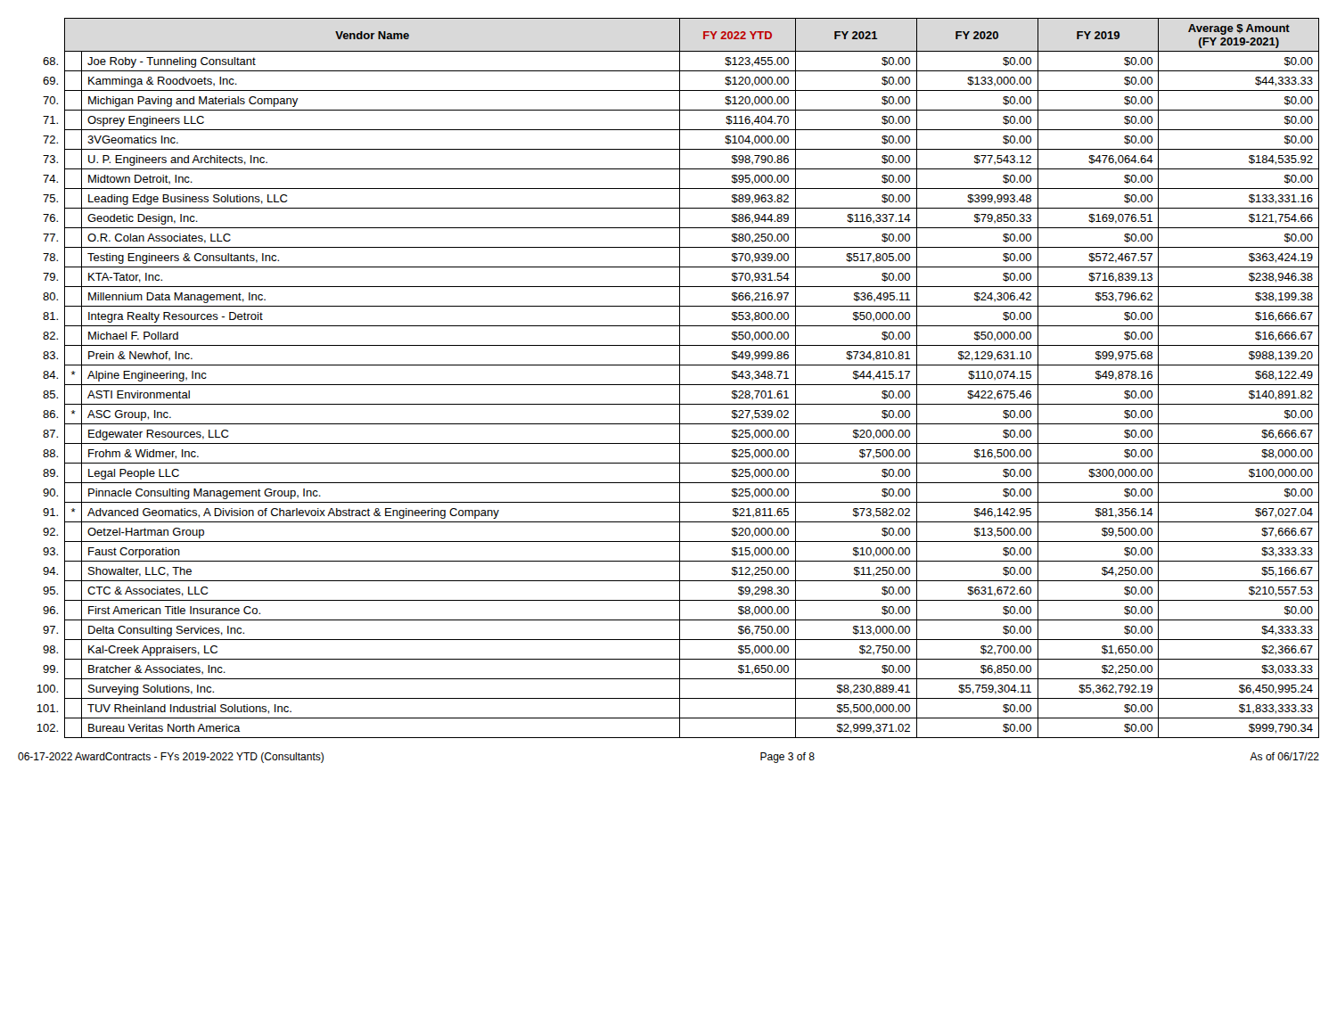| | Vendor Name | FY 2022 YTD | FY 2021 | FY 2020 | FY 2019 | Average $ Amount (FY 2019-2021) |
| --- | --- | --- | --- | --- | --- | --- |
| 68. | | Joe Roby - Tunneling Consultant | $123,455.00 | $0.00 | $0.00 | $0.00 | $0.00 |
| 69. | | Kamminga & Roodvoets, Inc. | $120,000.00 | $0.00 | $133,000.00 | $0.00 | $44,333.33 |
| 70. | | Michigan Paving and Materials Company | $120,000.00 | $0.00 | $0.00 | $0.00 | $0.00 |
| 71. | | Osprey Engineers LLC | $116,404.70 | $0.00 | $0.00 | $0.00 | $0.00 |
| 72. | | 3VGeomatics Inc. | $104,000.00 | $0.00 | $0.00 | $0.00 | $0.00 |
| 73. | | U. P. Engineers and Architects, Inc. | $98,790.86 | $0.00 | $77,543.12 | $476,064.64 | $184,535.92 |
| 74. | | Midtown Detroit, Inc. | $95,000.00 | $0.00 | $0.00 | $0.00 | $0.00 |
| 75. | | Leading Edge Business Solutions, LLC | $89,963.82 | $0.00 | $399,993.48 | $0.00 | $133,331.16 |
| 76. | | Geodetic Design, Inc. | $86,944.89 | $116,337.14 | $79,850.33 | $169,076.51 | $121,754.66 |
| 77. | | O.R. Colan Associates, LLC | $80,250.00 | $0.00 | $0.00 | $0.00 | $0.00 |
| 78. | | Testing Engineers & Consultants, Inc. | $70,939.00 | $517,805.00 | $0.00 | $572,467.57 | $363,424.19 |
| 79. | | KTA-Tator, Inc. | $70,931.54 | $0.00 | $0.00 | $716,839.13 | $238,946.38 |
| 80. | | Millennium Data Management, Inc. | $66,216.97 | $36,495.11 | $24,306.42 | $53,796.62 | $38,199.38 |
| 81. | | Integra Realty Resources - Detroit | $53,800.00 | $50,000.00 | $0.00 | $0.00 | $16,666.67 |
| 82. | | Michael F. Pollard | $50,000.00 | $0.00 | $50,000.00 | $0.00 | $16,666.67 |
| 83. | | Prein & Newhof, Inc. | $49,999.86 | $734,810.81 | $2,129,631.10 | $99,975.68 | $988,139.20 |
| 84. | * | Alpine Engineering, Inc | $43,348.71 | $44,415.17 | $110,074.15 | $49,878.16 | $68,122.49 |
| 85. | | ASTI Environmental | $28,701.61 | $0.00 | $422,675.46 | $0.00 | $140,891.82 |
| 86. | * | ASC Group, Inc. | $27,539.02 | $0.00 | $0.00 | $0.00 | $0.00 |
| 87. | | Edgewater Resources, LLC | $25,000.00 | $20,000.00 | $0.00 | $0.00 | $6,666.67 |
| 88. | | Frohm & Widmer, Inc. | $25,000.00 | $7,500.00 | $16,500.00 | $0.00 | $8,000.00 |
| 89. | | Legal People LLC | $25,000.00 | $0.00 | $0.00 | $300,000.00 | $100,000.00 |
| 90. | | Pinnacle Consulting Management Group, Inc. | $25,000.00 | $0.00 | $0.00 | $0.00 | $0.00 |
| 91. | * | Advanced Geomatics, A Division of Charlevoix Abstract & Engineering Company | $21,811.65 | $73,582.02 | $46,142.95 | $81,356.14 | $67,027.04 |
| 92. | | Oetzel-Hartman Group | $20,000.00 | $0.00 | $13,500.00 | $9,500.00 | $7,666.67 |
| 93. | | Faust Corporation | $15,000.00 | $10,000.00 | $0.00 | $0.00 | $3,333.33 |
| 94. | | Showalter, LLC, The | $12,250.00 | $11,250.00 | $0.00 | $4,250.00 | $5,166.67 |
| 95. | | CTC & Associates, LLC | $9,298.30 | $0.00 | $631,672.60 | $0.00 | $210,557.53 |
| 96. | | First American Title Insurance Co. | $8,000.00 | $0.00 | $0.00 | $0.00 | $0.00 |
| 97. | | Delta Consulting Services, Inc. | $6,750.00 | $13,000.00 | $0.00 | $0.00 | $4,333.33 |
| 98. | | Kal-Creek Appraisers, LC | $5,000.00 | $2,750.00 | $2,700.00 | $1,650.00 | $2,366.67 |
| 99. | | Bratcher & Associates, Inc. | $1,650.00 | $0.00 | $6,850.00 | $2,250.00 | $3,033.33 |
| 100. | | Surveying Solutions, Inc. | | $8,230,889.41 | $5,759,304.11 | $5,362,792.19 | $6,450,995.24 |
| 101. | | TUV Rheinland Industrial Solutions, Inc. | | $5,500,000.00 | $0.00 | $0.00 | $1,833,333.33 |
| 102. | | Bureau Veritas North America | | $2,999,371.02 | $0.00 | $0.00 | $999,790.34 |
06-17-2022 AwardContracts - FYs 2019-2022 YTD (Consultants) Page 3 of 8 As of 06/17/22